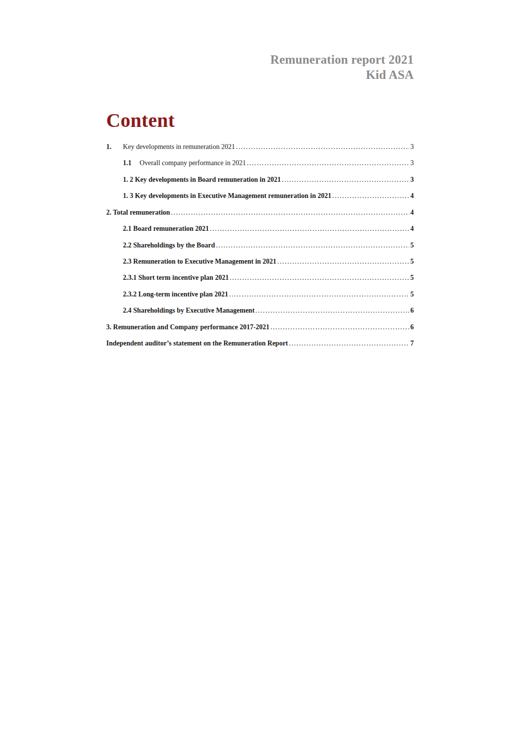Remuneration report 2021
Kid ASA
Content
1. Key developments in remuneration 2021 .................................................................................................. 3
1.1 Overall company performance in 2021 .................................................................................. 3
1. 2 Key developments in Board remuneration in 2021 ................................................................... 3
1. 3 Key developments in Executive Management remuneration in 2021 ..................................... 4
2. Total remuneration ............................................................................................................................. 4
2.1 Board remuneration 2021 ......................................................................................................... 4
2.2 Shareholdings by the Board ...................................................................................................... 5
2.3 Remuneration to Executive Management in 2021 ..................................................................... 5
2.3.1 Short term incentive plan 2021 ................................................................................................. 5
2.3.2 Long-term incentive plan 2021 .................................................................................................. 5
2.4 Shareholdings by Executive Management .............................................................................. 6
3. Remuneration and Company performance 2017-2021 ..................................................................... 6
Independent auditor’s statement on the Remuneration Report ..................................................... 7